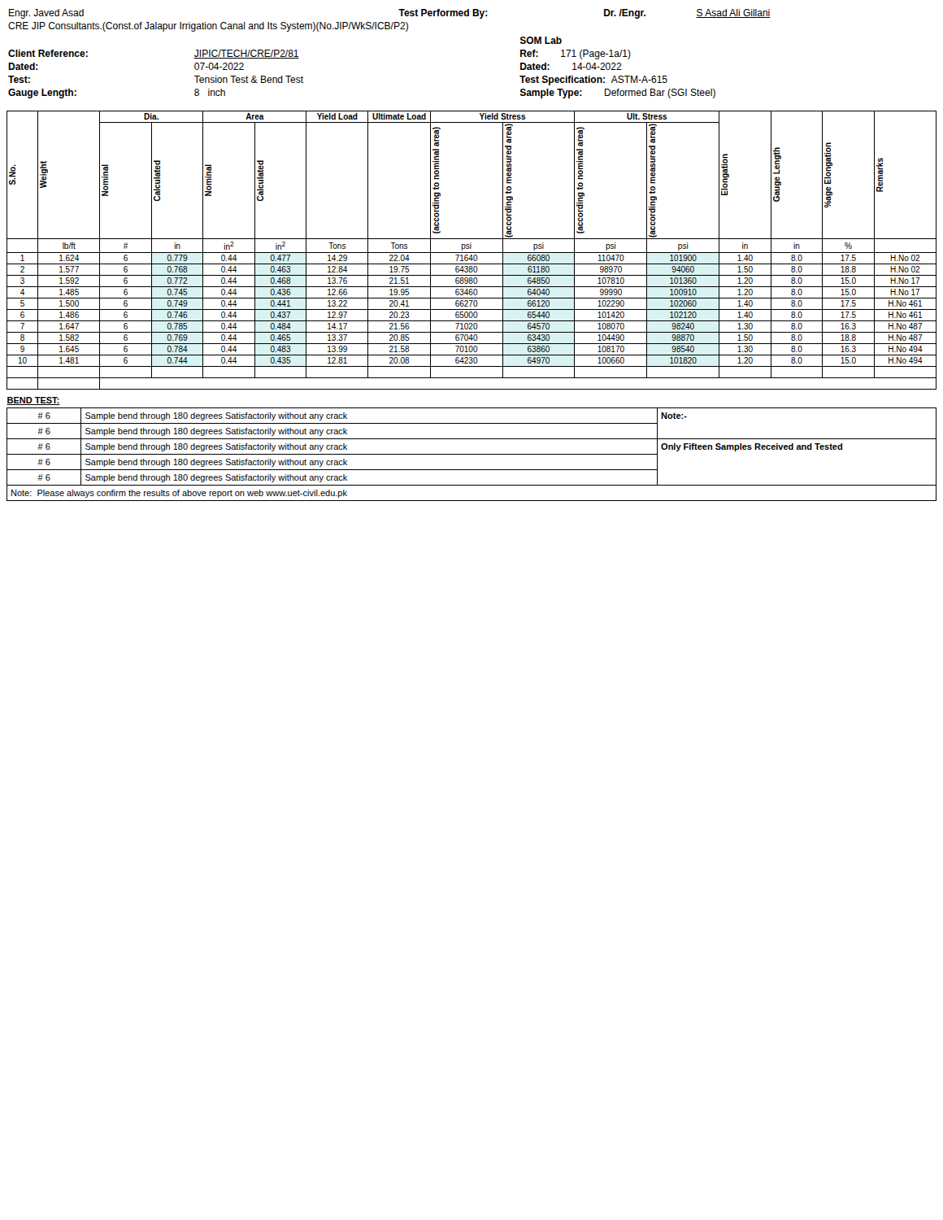| Engr. Javed Asad | Test Performed By: | Dr. /Engr. | S Asad Ali Gillani |
| CRE JIP Consultants.(Const.of Jalapur Irrigation Canal and Its System)(No.JIP/WkS/ICB/P2) |
| | | SOM Lab |
| Client Reference: | JIPIC/TECH/CRE/P2/81 | Ref: 171 (Page-1a/1) |
| Dated: | 07-04-2022 | Dated: 14-04-2022 |
| Test: | Tension Test & Bend Test | Test Specification: ASTM-A-615 |
| Gauge Length: | 8 inch | Sample Type: Deformed Bar (SGI Steel) |
| S.No. | Weight | Dia. | Area | Yield Load | Ultimate Load | Yield Stress | Ult. Stress | Elongation | Gauge Length | %age Elongation | Remarks |
| --- | --- | --- | --- | --- | --- | --- | --- | --- | --- | --- | --- |
| Nominal | Calculated | Nominal | Calculated | (according to nominal area) | (according to measured area) | (according to nominal area) | (according to measured area) |
| | lb/ft | # | in | in 2 | in 2 | Tons | Tons | psi | psi | psi | psi | in | in | % | |
| 1 | 1.624 | 6 | 0.779 | 0.44 | 0.477 | 14.29 | 22.04 | 71640 | 66080 | 110470 | 101900 | 1.40 | 8.0 | 17.5 | H.No 02 |
| 2 | 1.577 | 6 | 0.768 | 0.44 | 0.463 | 12.84 | 19.75 | 64380 | 61180 | 98970 | 94060 | 1.50 | 8.0 | 18.8 | H.No 02 |
| 3 | 1.592 | 6 | 0.772 | 0.44 | 0.468 | 13.76 | 21.51 | 68980 | 64850 | 107810 | 101360 | 1.20 | 8.0 | 15.0 | H.No 17 |
| 4 | 1.485 | 6 | 0.745 | 0.44 | 0.436 | 12.66 | 19.95 | 63460 | 64040 | 99990 | 100910 | 1.20 | 8.0 | 15.0 | H.No 17 |
| 5 | 1.500 | 6 | 0.749 | 0.44 | 0.441 | 13.22 | 20.41 | 66270 | 66120 | 102290 | 102060 | 1.40 | 8.0 | 17.5 | H.No 461 |
| 6 | 1.486 | 6 | 0.746 | 0.44 | 0.437 | 12.97 | 20.23 | 65000 | 65440 | 101420 | 102120 | 1.40 | 8.0 | 17.5 | H.No 461 |
| 7 | 1.647 | 6 | 0.785 | 0.44 | 0.484 | 14.17 | 21.56 | 71020 | 64570 | 108070 | 98240 | 1.30 | 8.0 | 16.3 | H.No 487 |
| 8 | 1.582 | 6 | 0.769 | 0.44 | 0.465 | 13.37 | 20.85 | 67040 | 63430 | 104490 | 98870 | 1.50 | 8.0 | 18.8 | H.No 487 |
| 9 | 1.645 | 6 | 0.784 | 0.44 | 0.483 | 13.99 | 21.58 | 70100 | 63860 | 108170 | 98540 | 1.30 | 8.0 | 16.3 | H.No 494 |
| 10 | 1.481 | 6 | 0.744 | 0.44 | 0.435 | 12.81 | 20.08 | 64230 | 64970 | 100660 | 101820 | 1.20 | 8.0 | 15.0 | H.No 494 |
| BEND TEST: |
| # 6 | Sample bend through 180 degrees Satisfactorily without any crack | Note:- |
| # 6 | Sample bend through 180 degrees Satisfactorily without any crack |
| # 6 | Sample bend through 180 degrees Satisfactorily without any crack | Only Fifteen Samples Received and Tested |
| # 6 | Sample bend through 180 degrees Satisfactorily without any crack |
| # 6 | Sample bend through 180 degrees Satisfactorily without any crack |
| Note: Please always confirm the results of above report on web www.uet-civil.edu.pk |